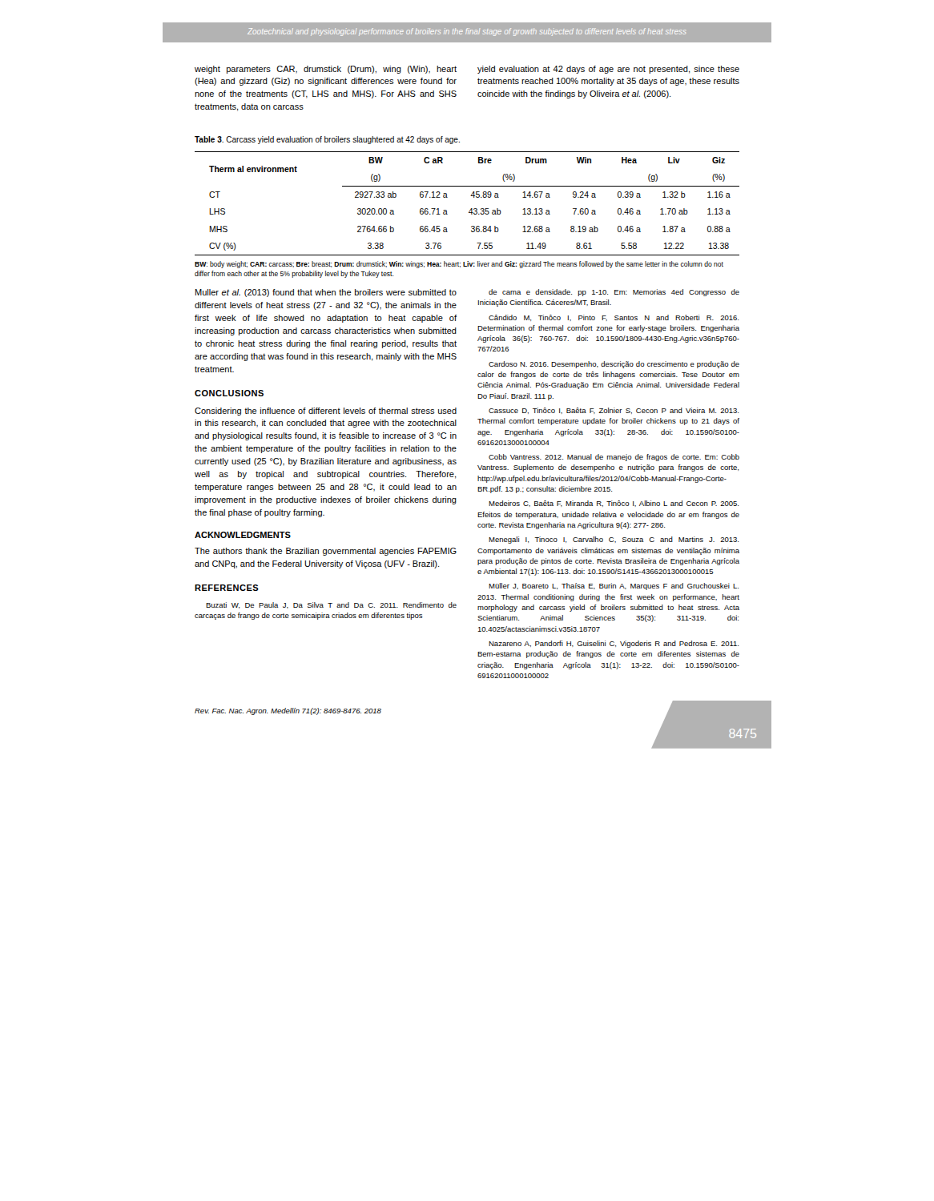Zootechnical and physiological performance of broilers in the final stage of growth subjected to different levels of heat stress
weight parameters CAR, drumstick (Drum), wing (Win), heart (Hea) and gizzard (Giz) no significant differences were found for none of the treatments (CT, LHS and MHS). For AHS and SHS treatments, data on carcass
yield evaluation at 42 days of age are not presented, since these treatments reached 100% mortality at 35 days of age, these results coincide with the findings by Oliveira et al. (2006).
Table 3. Carcass yield evaluation of broilers slaughtered at 42 days of age.
| Therm al environment | BW | C aR | Bre | Drum | Win | Hea | Liv | Giz |
| --- | --- | --- | --- | --- | --- | --- | --- | --- |
| (g) | (%) | (g) | (%) |
| CT | 2927.33 ab | 67.12 a | 45.89 a | 14.67 a | 9.24 a | 0.39 a | 1.32 b | 1.16 a |
| LHS | 3020.00 a | 66.71 a | 43.35 ab | 13.13 a | 7.60 a | 0.46 a | 1.70 ab | 1.13 a |
| MHS | 2764.66 b | 66.45 a | 36.84 b | 12.68 a | 8.19 ab | 0.46 a | 1.87 a | 0.88 a |
| CV (%) | 3.38 | 3.76 | 7.55 | 11.49 | 8.61 | 5.58 | 12.22 | 13.38 |
BW: body weight; CAR: carcass; Bre: breast; Drum: drumstick; Win: wings; Hea: heart; Liv: liver and Giz: gizzard The means followed by the same letter in the column do not differ from each other at the 5% probability level by the Tukey test.
Muller et al. (2013) found that when the broilers were submitted to different levels of heat stress (27 - and 32 °C), the animals in the first week of life showed no adaptation to heat capable of increasing production and carcass characteristics when submitted to chronic heat stress during the final rearing period, results that are according that was found in this research, mainly with the MHS treatment.
CONCLUSIONS
Considering the influence of different levels of thermal stress used in this research, it can concluded that agree with the zootechnical and physiological results found, it is feasible to increase of 3 °C in the ambient temperature of the poultry facilities in relation to the currently used (25 °C), by Brazilian literature and agribusiness, as well as by tropical and subtropical countries. Therefore, temperature ranges between 25 and 28 °C, it could lead to an improvement in the productive indexes of broiler chickens during the final phase of poultry farming.
ACKNOWLEDGMENTS
The authors thank the Brazilian governmental agencies FAPEMIG and CNPq, and the Federal University of Viçosa (UFV - Brazil).
REFERENCES
Buzati W, De Paula J, Da Silva T and Da C. 2011. Rendimento de carcaças de frango de corte semicaipira criados em diferentes tipos
de cama e densidade. pp 1-10. Em: Memorias 4ed Congresso de Iniciação Científica. Cáceres/MT, Brasil.
Cândido M, Tinôco I, Pinto F, Santos N and Roberti R. 2016. Determination of thermal comfort zone for early-stage broilers. Engenharia Agrícola 36(5): 760-767. doi: 10.1590/1809-4430-Eng.Agric.v36n5p760-767/2016
Cardoso N. 2016. Desempenho, descrição do crescimento e produção de calor de frangos de corte de três linhagens comerciais. Tese Doutor em Ciência Animal. Pós-Graduação Em Ciência Animal. Universidade Federal Do Piauí. Brazil. 111 p.
Cassuce D, Tinôco I, Baêta F, Zolnier S, Cecon P and Vieira M. 2013. Thermal comfort temperature update for broiler chickens up to 21 days of age. Engenharia Agrícola 33(1): 28-36. doi: 10.1590/S0100-69162013000100004
Cobb Vantress. 2012. Manual de manejo de fragos de corte. Em: Cobb Vantress. Suplemento de desempenho e nutrição para frangos de corte, http://wp.ufpel.edu.br/avicultura/files/2012/04/Cobb-Manual-Frango-Corte-BR.pdf. 13 p.; consulta: diciembre 2015.
Medeiros C, Baêta F, Miranda R, Tinôco I, Albino L and Cecon P. 2005. Efeitos de temperatura, unidade relativa e velocidade do ar em frangos de corte. Revista Engenharia na Agricultura 9(4): 277- 286.
Menegali I, Tinoco I, Carvalho C, Souza C and Martins J. 2013. Comportamento de variáveis climáticas em sistemas de ventilação mínima para produção de pintos de corte. Revista Brasileira de Engenharia Agrícola e Ambiental 17(1): 106-113. doi: 10.1590/S1415-43662013000100015
Müller J, Boareto L, Thaísa E, Burin A, Marques F and Gruchouskei L. 2013. Thermal conditioning during the first week on performance, heart morphology and carcass yield of broilers submitted to heat stress. Acta Scientiarum. Animal Sciences 35(3): 311-319. doi: 10.4025/actascianimsci.v35i3.18707
Nazareno A, Pandorfi H, Guiselini C, Vigoderis R and Pedrosa E. 2011. Bem-estarna produção de frangos de corte em diferentes sistemas de criação. Engenharia Agrícola 31(1): 13-22. doi: 10.1590/S0100-69162011000100002
Rev. Fac. Nac. Agron. Medellín 71(2): 8469-8476. 2018
8475